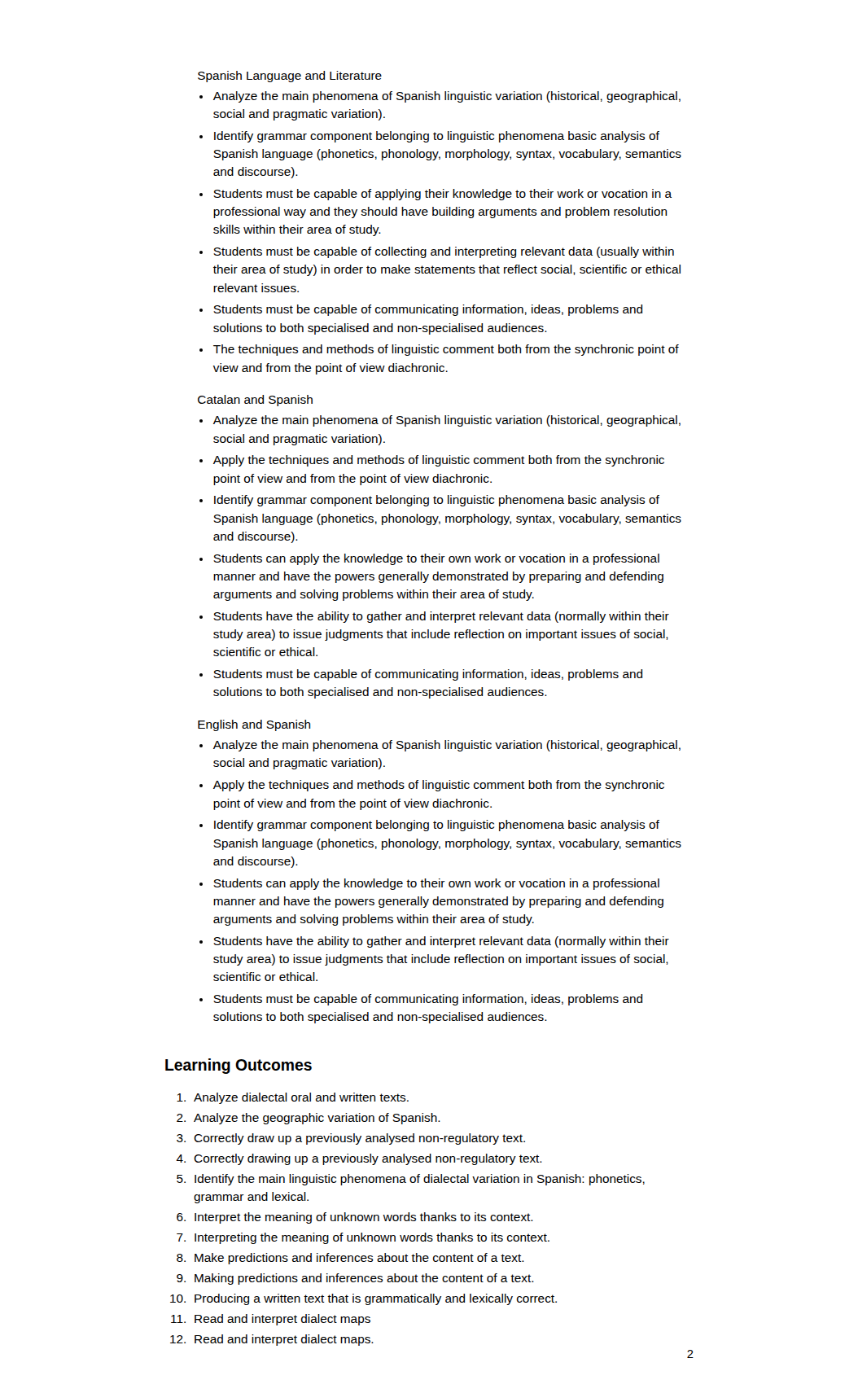Spanish Language and Literature
Analyze the main phenomena of Spanish linguistic variation (historical, geographical, social and pragmatic variation).
Identify grammar component belonging to linguistic phenomena basic analysis of Spanish language (phonetics, phonology, morphology, syntax, vocabulary, semantics and discourse).
Students must be capable of applying their knowledge to their work or vocation in a professional way and they should have building arguments and problem resolution skills within their area of study.
Students must be capable of collecting and interpreting relevant data (usually within their area of study) in order to make statements that reflect social, scientific or ethical relevant issues.
Students must be capable of communicating information, ideas, problems and solutions to both specialised and non-specialised audiences.
The techniques and methods of linguistic comment both from the synchronic point of view and from the point of view diachronic.
Catalan and Spanish
Analyze the main phenomena of Spanish linguistic variation (historical, geographical, social and pragmatic variation).
Apply the techniques and methods of linguistic comment both from the synchronic point of view and from the point of view diachronic.
Identify grammar component belonging to linguistic phenomena basic analysis of Spanish language (phonetics, phonology, morphology, syntax, vocabulary, semantics and discourse).
Students can apply the knowledge to their own work or vocation in a professional manner and have the powers generally demonstrated by preparing and defending arguments and solving problems within their area of study.
Students have the ability to gather and interpret relevant data (normally within their study area) to issue judgments that include reflection on important issues of social, scientific or ethical.
Students must be capable of communicating information, ideas, problems and solutions to both specialised and non-specialised audiences.
English and Spanish
Analyze the main phenomena of Spanish linguistic variation (historical, geographical, social and pragmatic variation).
Apply the techniques and methods of linguistic comment both from the synchronic point of view and from the point of view diachronic.
Identify grammar component belonging to linguistic phenomena basic analysis of Spanish language (phonetics, phonology, morphology, syntax, vocabulary, semantics and discourse).
Students can apply the knowledge to their own work or vocation in a professional manner and have the powers generally demonstrated by preparing and defending arguments and solving problems within their area of study.
Students have the ability to gather and interpret relevant data (normally within their study area) to issue judgments that include reflection on important issues of social, scientific or ethical.
Students must be capable of communicating information, ideas, problems and solutions to both specialised and non-specialised audiences.
Learning Outcomes
Analyze dialectal oral and written texts.
Analyze the geographic variation of Spanish.
Correctly draw up a previously analysed non-regulatory text.
Correctly drawing up a previously analysed non-regulatory text.
Identify the main linguistic phenomena of dialectal variation in Spanish: phonetics, grammar and lexical.
Interpret the meaning of unknown words thanks to its context.
Interpreting the meaning of unknown words thanks to its context.
Make predictions and inferences about the content of a text.
Making predictions and inferences about the content of a text.
Producing a written text that is grammatically and lexically correct.
Read and interpret dialect maps
Read and interpret dialect maps.
2